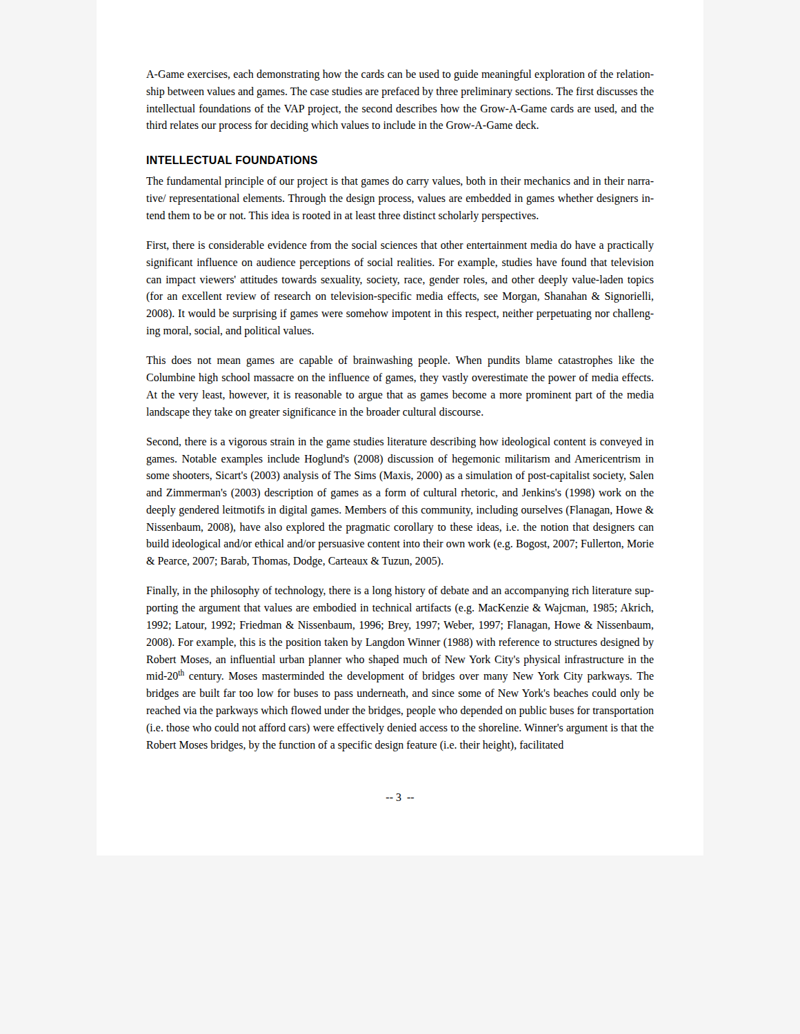A-Game exercises, each demonstrating how the cards can be used to guide meaningful exploration of the relationship between values and games. The case studies are prefaced by three preliminary sections. The first discusses the intellectual foundations of the VAP project, the second describes how the Grow-A-Game cards are used, and the third relates our process for deciding which values to include in the Grow-A-Game deck.
Intellectual Foundations
The fundamental principle of our project is that games do carry values, both in their mechanics and in their narrative/ representational elements. Through the design process, values are embedded in games whether designers intend them to be or not. This idea is rooted in at least three distinct scholarly perspectives.
First, there is considerable evidence from the social sciences that other entertainment media do have a practically significant influence on audience perceptions of social realities. For example, studies have found that television can impact viewers' attitudes towards sexuality, society, race, gender roles, and other deeply value-laden topics (for an excellent review of research on television-specific media effects, see Morgan, Shanahan & Signorielli, 2008). It would be surprising if games were somehow impotent in this respect, neither perpetuating nor challenging moral, social, and political values.
This does not mean games are capable of brainwashing people. When pundits blame catastrophes like the Columbine high school massacre on the influence of games, they vastly overestimate the power of media effects. At the very least, however, it is reasonable to argue that as games become a more prominent part of the media landscape they take on greater significance in the broader cultural discourse.
Second, there is a vigorous strain in the game studies literature describing how ideological content is conveyed in games. Notable examples include Hoglund's (2008) discussion of hegemonic militarism and Americentrism in some shooters, Sicart's (2003) analysis of The Sims (Maxis, 2000) as a simulation of post-capitalist society, Salen and Zimmerman's (2003) description of games as a form of cultural rhetoric, and Jenkins's (1998) work on the deeply gendered leitmotifs in digital games. Members of this community, including ourselves (Flanagan, Howe & Nissenbaum, 2008), have also explored the pragmatic corollary to these ideas, i.e. the notion that designers can build ideological and/or ethical and/or persuasive content into their own work (e.g. Bogost, 2007; Fullerton, Morie & Pearce, 2007; Barab, Thomas, Dodge, Carteaux & Tuzun, 2005).
Finally, in the philosophy of technology, there is a long history of debate and an accompanying rich literature supporting the argument that values are embodied in technical artifacts (e.g. MacKenzie & Wajcman, 1985; Akrich, 1992; Latour, 1992; Friedman & Nissenbaum, 1996; Brey, 1997; Weber, 1997; Flanagan, Howe & Nissenbaum, 2008). For example, this is the position taken by Langdon Winner (1988) with reference to structures designed by Robert Moses, an influential urban planner who shaped much of New York City's physical infrastructure in the mid-20th century. Moses masterminded the development of bridges over many New York City parkways. The bridges are built far too low for buses to pass underneath, and since some of New York's beaches could only be reached via the parkways which flowed under the bridges, people who depended on public buses for transportation (i.e. those who could not afford cars) were effectively denied access to the shoreline. Winner's argument is that the Robert Moses bridges, by the function of a specific design feature (i.e. their height), facilitated
-- 3 --